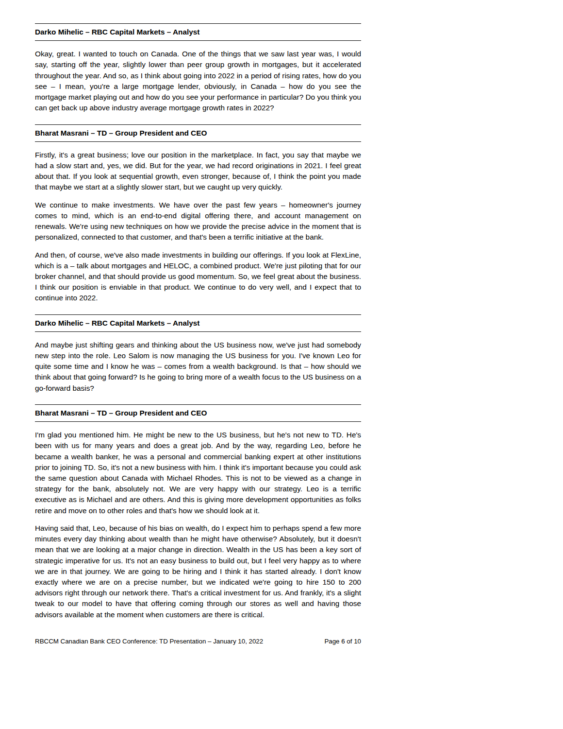Darko Mihelic – RBC Capital Markets – Analyst
Okay, great. I wanted to touch on Canada. One of the things that we saw last year was, I would say, starting off the year, slightly lower than peer group growth in mortgages, but it accelerated throughout the year. And so, as I think about going into 2022 in a period of rising rates, how do you see – I mean, you're a large mortgage lender, obviously, in Canada – how do you see the mortgage market playing out and how do you see your performance in particular? Do you think you can get back up above industry average mortgage growth rates in 2022?
Bharat Masrani – TD – Group President and CEO
Firstly, it's a great business; love our position in the marketplace. In fact, you say that maybe we had a slow start and, yes, we did. But for the year, we had record originations in 2021. I feel great about that. If you look at sequential growth, even stronger, because of, I think the point you made that maybe we start at a slightly slower start, but we caught up very quickly.
We continue to make investments. We have over the past few years – homeowner's journey comes to mind, which is an end-to-end digital offering there, and account management on renewals. We're using new techniques on how we provide the precise advice in the moment that is personalized, connected to that customer, and that's been a terrific initiative at the bank.
And then, of course, we've also made investments in building our offerings. If you look at FlexLine, which is a – talk about mortgages and HELOC, a combined product. We're just piloting that for our broker channel, and that should provide us good momentum. So, we feel great about the business. I think our position is enviable in that product. We continue to do very well, and I expect that to continue into 2022.
Darko Mihelic – RBC Capital Markets – Analyst
And maybe just shifting gears and thinking about the US business now, we've just had somebody new step into the role. Leo Salom is now managing the US business for you. I've known Leo for quite some time and I know he was – comes from a wealth background. Is that – how should we think about that going forward? Is he going to bring more of a wealth focus to the US business on a go-forward basis?
Bharat Masrani – TD – Group President and CEO
I'm glad you mentioned him. He might be new to the US business, but he's not new to TD. He's been with us for many years and does a great job. And by the way, regarding Leo, before he became a wealth banker, he was a personal and commercial banking expert at other institutions prior to joining TD. So, it's not a new business with him. I think it's important because you could ask the same question about Canada with Michael Rhodes. This is not to be viewed as a change in strategy for the bank, absolutely not. We are very happy with our strategy. Leo is a terrific executive as is Michael and are others. And this is giving more development opportunities as folks retire and move on to other roles and that's how we should look at it.
Having said that, Leo, because of his bias on wealth, do I expect him to perhaps spend a few more minutes every day thinking about wealth than he might have otherwise? Absolutely, but it doesn't mean that we are looking at a major change in direction. Wealth in the US has been a key sort of strategic imperative for us. It's not an easy business to build out, but I feel very happy as to where we are in that journey. We are going to be hiring and I think it has started already. I don't know exactly where we are on a precise number, but we indicated we're going to hire 150 to 200 advisors right through our network there. That's a critical investment for us. And frankly, it's a slight tweak to our model to have that offering coming through our stores as well and having those advisors available at the moment when customers are there is critical.
RBCCM Canadian Bank CEO Conference: TD Presentation – January 10, 2022 Page 6 of 10